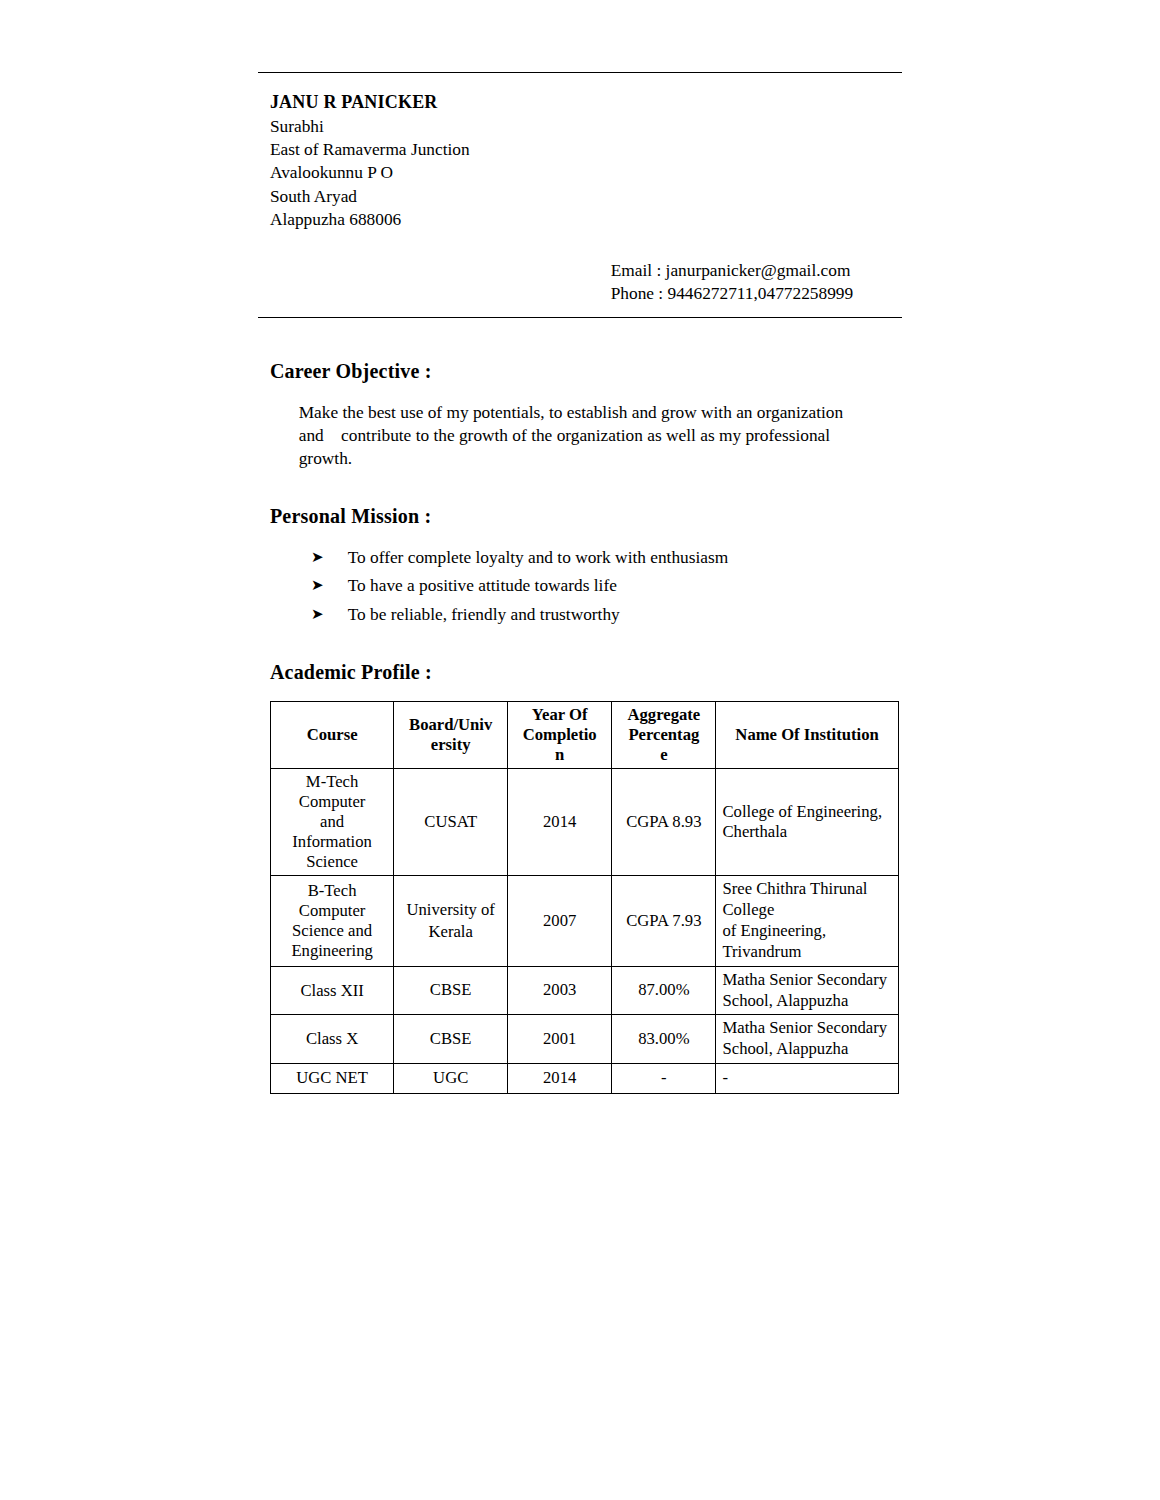JANU R PANICKER
Surabhi
East of Ramaverma Junction
Avalookunnu P O
South Aryad
Alappuzha 688006
Email : janurpanicker@gmail.com
Phone : 9446272711,04772258999
Career Objective :
Make the best use of my potentials, to establish and grow with an organization and contribute to the growth of the organization as well as my professional growth.
Personal Mission :
To offer complete loyalty and to work with enthusiasm
To have a positive attitude towards life
To be reliable, friendly and trustworthy
Academic Profile :
| Course | Board/Univ ersity | Year Of Completio n | Aggregate Percentag e | Name Of Institution |
| --- | --- | --- | --- | --- |
| M-Tech Computer and Information Science | CUSAT | 2014 | CGPA 8.93 | College of Engineering, Cherthala |
| B-Tech Computer Science and Engineering | University of Kerala | 2007 | CGPA 7.93 | Sree Chithra Thirunal College of Engineering, Trivandrum |
| Class XII | CBSE | 2003 | 87.00% | Matha Senior Secondary School, Alappuzha |
| Class X | CBSE | 2001 | 83.00% | Matha Senior Secondary School, Alappuzha |
| UGC NET | UGC | 2014 | - | - |